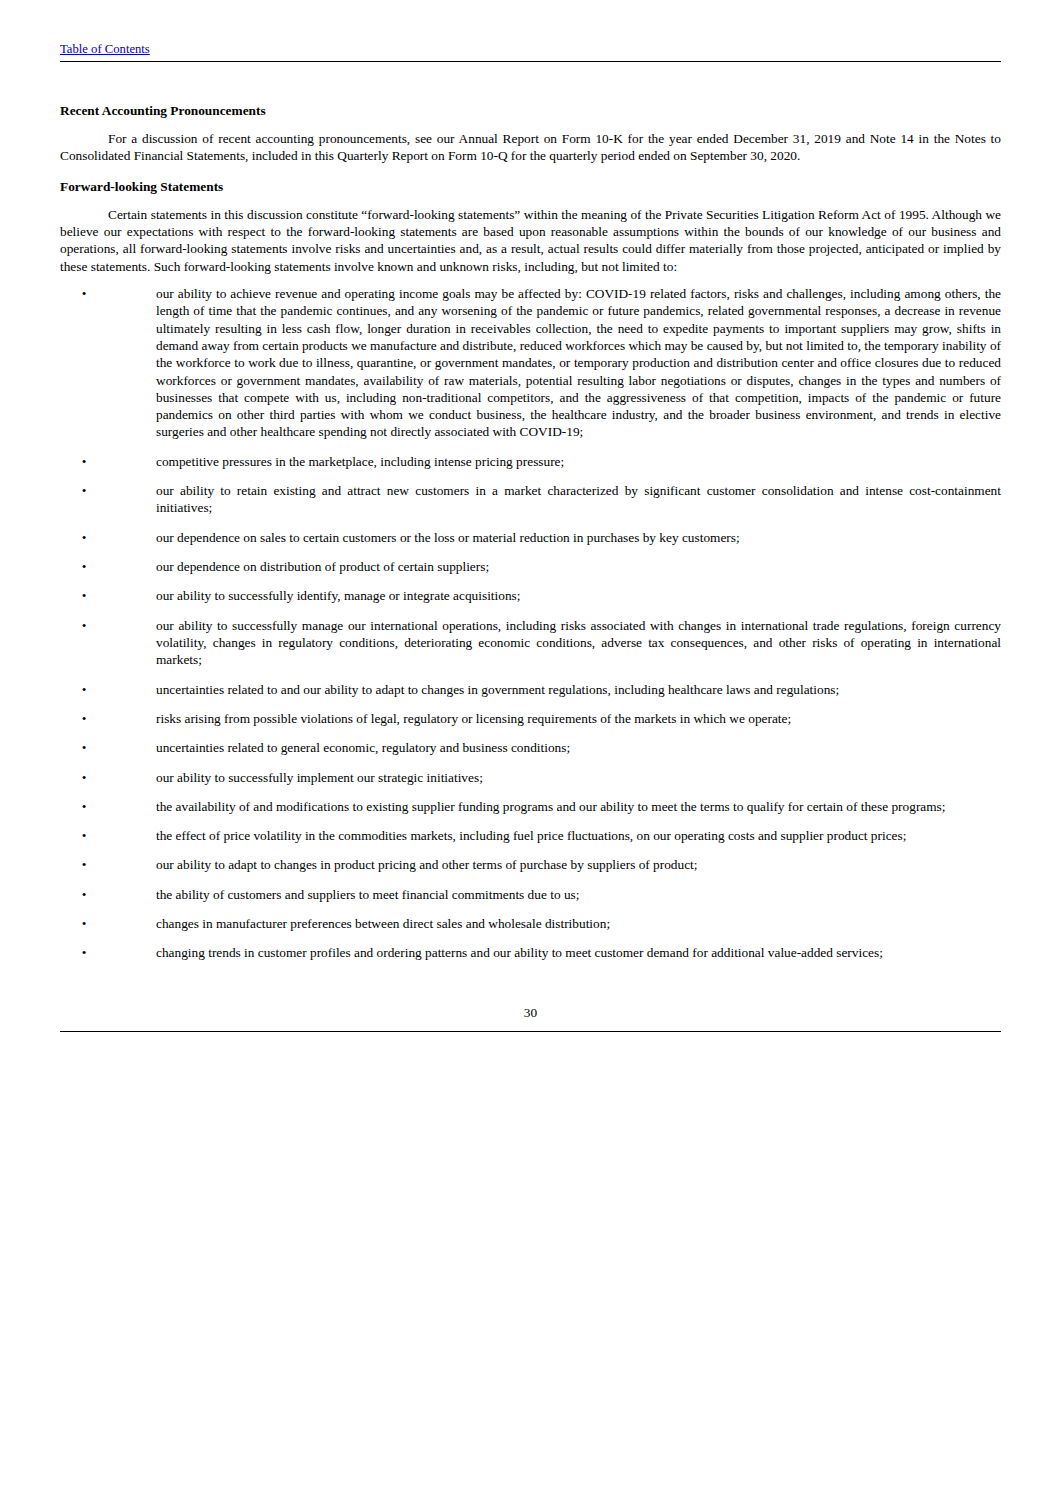Table of Contents
Recent Accounting Pronouncements
For a discussion of recent accounting pronouncements, see our Annual Report on Form 10-K for the year ended December 31, 2019 and Note 14 in the Notes to Consolidated Financial Statements, included in this Quarterly Report on Form 10-Q for the quarterly period ended on September 30, 2020.
Forward-looking Statements
Certain statements in this discussion constitute “forward-looking statements” within the meaning of the Private Securities Litigation Reform Act of 1995. Although we believe our expectations with respect to the forward-looking statements are based upon reasonable assumptions within the bounds of our knowledge of our business and operations, all forward-looking statements involve risks and uncertainties and, as a result, actual results could differ materially from those projected, anticipated or implied by these statements. Such forward-looking statements involve known and unknown risks, including, but not limited to:
| • | | our ability to achieve revenue and operating income goals may be affected by: COVID-19 related factors, risks and challenges, including among others, the length of time that the pandemic continues, and any worsening of the pandemic or future pandemics, related governmental responses, a decrease in revenue ultimately resulting in less cash flow, longer duration in receivables collection, the need to expedite payments to important suppliers may grow, shifts in demand away from certain products we manufacture and distribute, reduced workforces which may be caused by, but not limited to, the temporary inability of the workforce to work due to illness, quarantine, or government mandates, or temporary production and distribution center and office closures due to reduced workforces or government mandates, availability of raw materials, potential resulting labor negotiations or disputes, changes in the types and numbers of businesses that compete with us, including non-traditional competitors, and the aggressiveness of that competition, impacts of the pandemic or future pandemics on other third parties with whom we conduct business, the healthcare industry, and the broader business environment, and trends in elective surgeries and other healthcare spending not directly associated with COVID-19; |
| • | | competitive pressures in the marketplace, including intense pricing pressure; |
| • | | our ability to retain existing and attract new customers in a market characterized by significant customer consolidation and intense cost-containment initiatives; |
| • | | our dependence on sales to certain customers or the loss or material reduction in purchases by key customers; |
| • | | our dependence on distribution of product of certain suppliers; |
| • | | our ability to successfully identify, manage or integrate acquisitions; |
| • | | our ability to successfully manage our international operations, including risks associated with changes in international trade regulations, foreign currency volatility, changes in regulatory conditions, deteriorating economic conditions, adverse tax consequences, and other risks of operating in international markets; |
| • | | uncertainties related to and our ability to adapt to changes in government regulations, including healthcare laws and regulations; |
| • | | risks arising from possible violations of legal, regulatory or licensing requirements of the markets in which we operate; |
| • | | uncertainties related to general economic, regulatory and business conditions; |
| • | | our ability to successfully implement our strategic initiatives; |
| • | | the availability of and modifications to existing supplier funding programs and our ability to meet the terms to qualify for certain of these programs; |
| • | | the effect of price volatility in the commodities markets, including fuel price fluctuations, on our operating costs and supplier product prices; |
| • | | our ability to adapt to changes in product pricing and other terms of purchase by suppliers of product; |
| • | | the ability of customers and suppliers to meet financial commitments due to us; |
| • | | changes in manufacturer preferences between direct sales and wholesale distribution; |
| • | | changing trends in customer profiles and ordering patterns and our ability to meet customer demand for additional value-added services; |
30